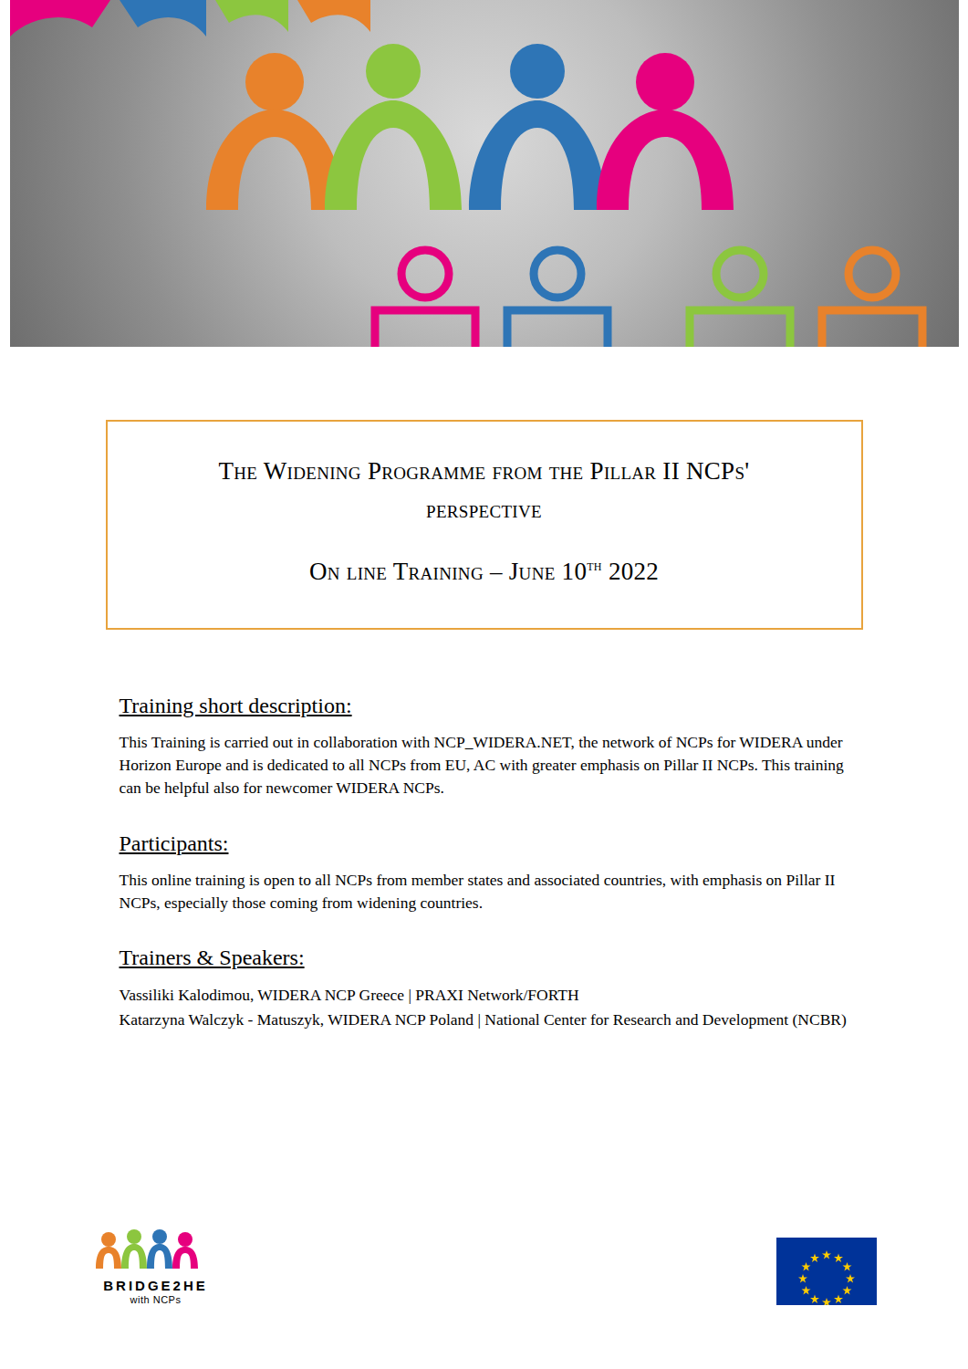The Widening Programme from the Pillar II NCPs'
perspective
On line Training – June 10th 2022
Training short description:
This Training is carried out in collaboration with NCP_WIDERA.NET, the network of NCPs for WIDERA under Horizon Europe and is dedicated to all NCPs from EU, AC with greater emphasis on Pillar II NCPs. This training can be helpful also for newcomer WIDERA NCPs.
Participants:
This online training is open to all NCPs from member states and associated countries, with emphasis on Pillar II NCPs, especially those coming from widening countries.
Trainers & Speakers:
Vassiliki Kalodimou, WIDERA NCP Greece | PRAXI Network/FORTH
Katarzyna Walczyk - Matuszyk, WIDERA NCP Poland | National Center for Research and Development (NCBR)
BRIDGE2HE
with NCPs